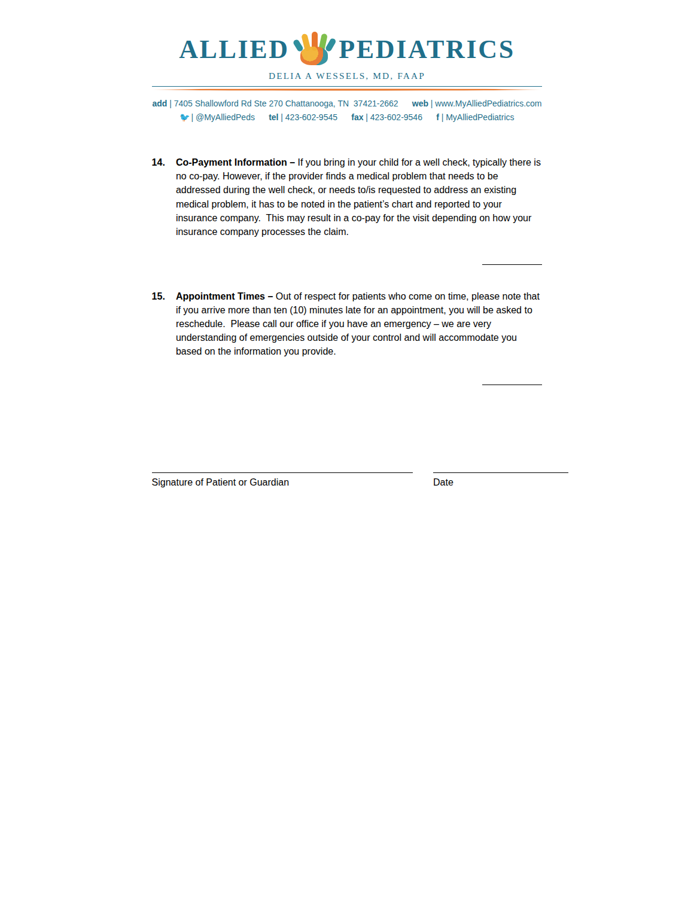ALLIED PEDIATRICS
Delia A Wessels, MD, FAAP
add|7405 Shallowford Rd Ste 270 Chattanooga, TN 37421-2662 web|www.MyAlliedPediatrics.com
🐦| @MyAlliedPeds tel|423-602-9545 fax|423-602-9546 f|MyAlliedPediatrics
14. Co-Payment Information – If you bring in your child for a well check, typically there is no co-pay. However, if the provider finds a medical problem that needs to be addressed during the well check, or needs to/is requested to address an existing medical problem, it has to be noted in the patient’s chart and reported to your insurance company. This may result in a co-pay for the visit depending on how your insurance company processes the claim.
15. Appointment Times – Out of respect for patients who come on time, please note that if you arrive more than ten (10) minutes late for an appointment, you will be asked to reschedule. Please call our office if you have an emergency – we are very understanding of emergencies outside of your control and will accommodate you based on the information you provide.
Signature of Patient or Guardian
Date